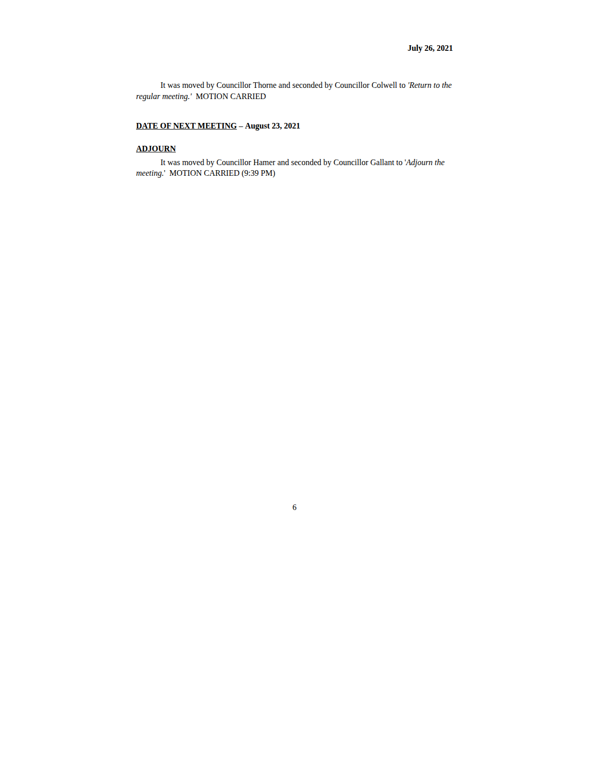July 26, 2021
It was moved by Councillor Thorne and seconded by Councillor Colwell to 'Return to the regular meeting.' MOTION CARRIED
DATE OF NEXT MEETING – August 23, 2021
ADJOURN
It was moved by Councillor Hamer and seconded by Councillor Gallant to 'Adjourn the meeting.' MOTION CARRIED (9:39 PM)
6